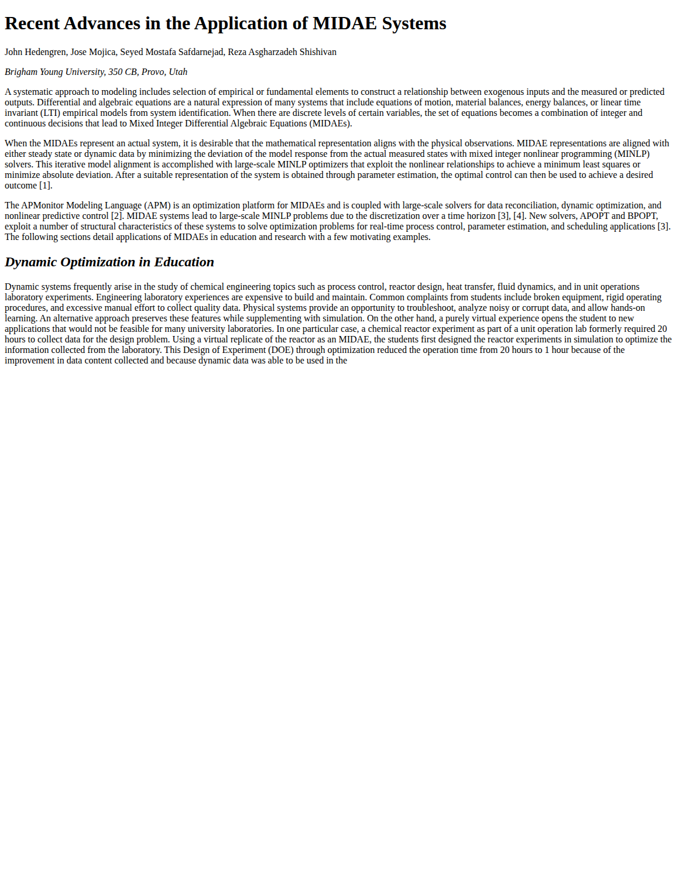Recent Advances in the Application of MIDAE Systems
John Hedengren, Jose Mojica, Seyed Mostafa Safdarnejad, Reza Asgharzadeh Shishivan
Brigham Young University, 350 CB, Provo, Utah
A systematic approach to modeling includes selection of empirical or fundamental elements to construct a relationship between exogenous inputs and the measured or predicted outputs. Differential and algebraic equations are a natural expression of many systems that include equations of motion, material balances, energy balances, or linear time invariant (LTI) empirical models from system identification. When there are discrete levels of certain variables, the set of equations becomes a combination of integer and continuous decisions that lead to Mixed Integer Differential Algebraic Equations (MIDAEs).
When the MIDAEs represent an actual system, it is desirable that the mathematical representation aligns with the physical observations. MIDAE representations are aligned with either steady state or dynamic data by minimizing the deviation of the model response from the actual measured states with mixed integer nonlinear programming (MINLP) solvers. This iterative model alignment is accomplished with large-scale MINLP optimizers that exploit the nonlinear relationships to achieve a minimum least squares or minimize absolute deviation. After a suitable representation of the system is obtained through parameter estimation, the optimal control can then be used to achieve a desired outcome [1].
The APMonitor Modeling Language (APM) is an optimization platform for MIDAEs and is coupled with large-scale solvers for data reconciliation, dynamic optimization, and nonlinear predictive control [2]. MIDAE systems lead to large-scale MINLP problems due to the discretization over a time horizon [3], [4]. New solvers, APOPT and BPOPT, exploit a number of structural characteristics of these systems to solve optimization problems for real-time process control, parameter estimation, and scheduling applications [3]. The following sections detail applications of MIDAEs in education and research with a few motivating examples.
Dynamic Optimization in Education
Dynamic systems frequently arise in the study of chemical engineering topics such as process control, reactor design, heat transfer, fluid dynamics, and in unit operations laboratory experiments. Engineering laboratory experiences are expensive to build and maintain. Common complaints from students include broken equipment, rigid operating procedures, and excessive manual effort to collect quality data. Physical systems provide an opportunity to troubleshoot, analyze noisy or corrupt data, and allow hands-on learning. An alternative approach preserves these features while supplementing with simulation. On the other hand, a purely virtual experience opens the student to new applications that would not be feasible for many university laboratories. In one particular case, a chemical reactor experiment as part of a unit operation lab formerly required 20 hours to collect data for the design problem. Using a virtual replicate of the reactor as an MIDAE, the students first designed the reactor experiments in simulation to optimize the information collected from the laboratory. This Design of Experiment (DOE) through optimization reduced the operation time from 20 hours to 1 hour because of the improvement in data content collected and because dynamic data was able to be used in the